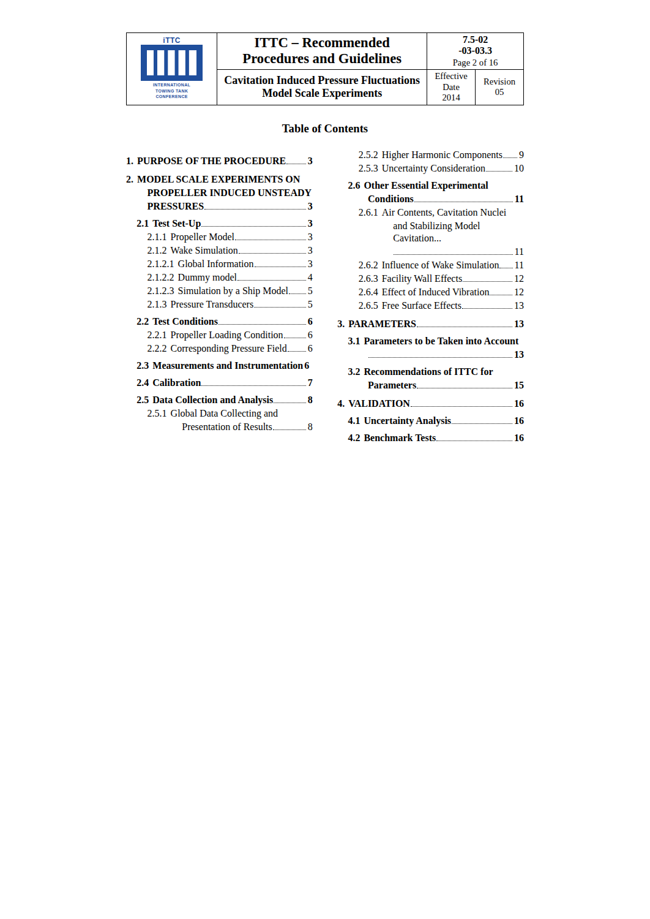| iTTC INTERNATIONAL TOWING TANK CONFERENCE | ITTC – Recommended Procedures and Guidelines | 7.5-02 -03-03.3 Page 2 of 16 |
| Cavitation Induced Pressure Fluctuations Model Scale Experiments | Effective Date 2014 | Revision 05 |
Table of Contents
1. PURPOSE OF THE PROCEDURE 3
2. MODEL SCALE EXPERIMENTS ON
PROPELLER INDUCED UNSTEADY
PRESSURES 3
2.1 Test Set-Up 3
2.1.1 Propeller Model 3
2.1.2 Wake Simulation 3
2.1.2.1 Global Information 3
2.1.2.2 Dummy model 4
2.1.2.3 Simulation by a Ship Model 5
2.1.3 Pressure Transducers 5
2.2 Test Conditions 6
2.2.1 Propeller Loading Condition 6
2.2.2 Corresponding Pressure Field 6
2.3 Measurements and Instrumentation 6
2.4 Calibration 7
2.5 Data Collection and Analysis 8
2.5.1 Global Data Collecting and
Presentation of Results 8
2.5.2 Higher Harmonic Components 9
2.5.3 Uncertainty Consideration 10
2.6 Other Essential Experimental
Conditions 11
2.6.1 Air Contents, Cavitation Nuclei
and Stabilizing Model Cavitation...
11
2.6.2 Influence of Wake Simulation 11
2.6.3 Facility Wall Effects 12
2.6.4 Effect of Induced Vibration 12
2.6.5 Free Surface Effects 13
3. PARAMETERS 13
3.1 Parameters to be Taken into Account
13
3.2 Recommendations of ITTC for
Parameters 15
4. VALIDATION 16
4.1 Uncertainty Analysis 16
4.2 Benchmark Tests 16